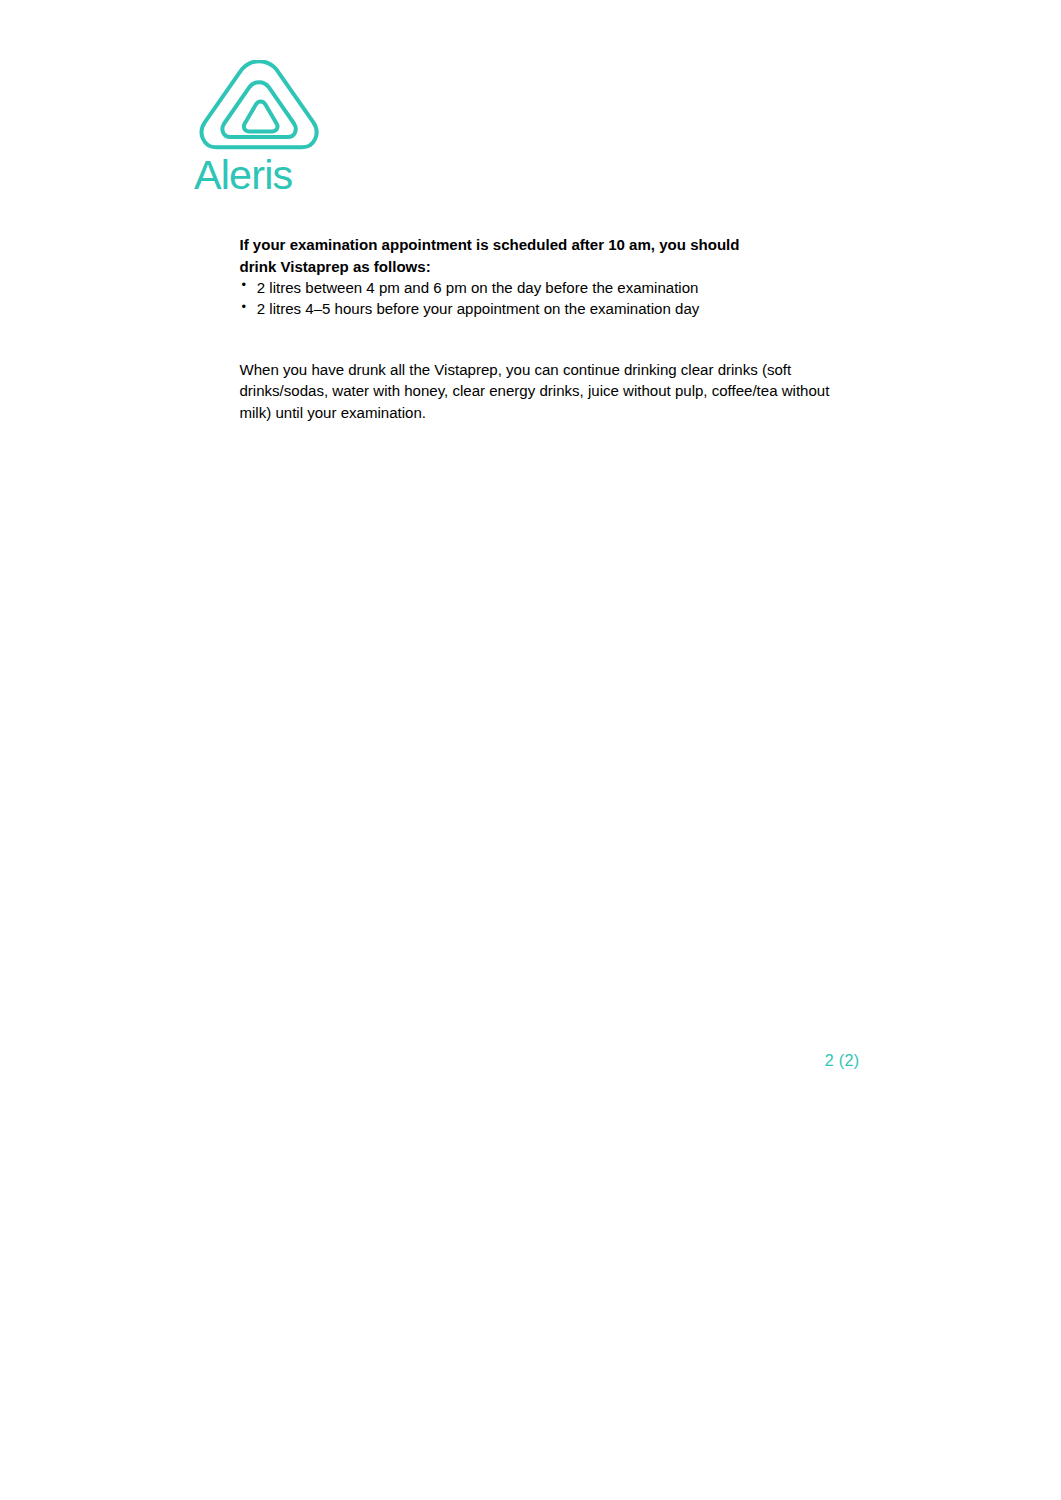Aleris
If your examination appointment is scheduled after 10 am, you should
drink Vistaprep as follows:
2 litres between 4 pm and 6 pm on the day before the examination
2 litres 4–5 hours before your appointment on the examination day
When you have drunk all the Vistaprep, you can continue drinking clear drinks (soft drinks/sodas, water with honey, clear energy drinks, juice without pulp, coffee/tea without milk) until your examination.
2 (2)